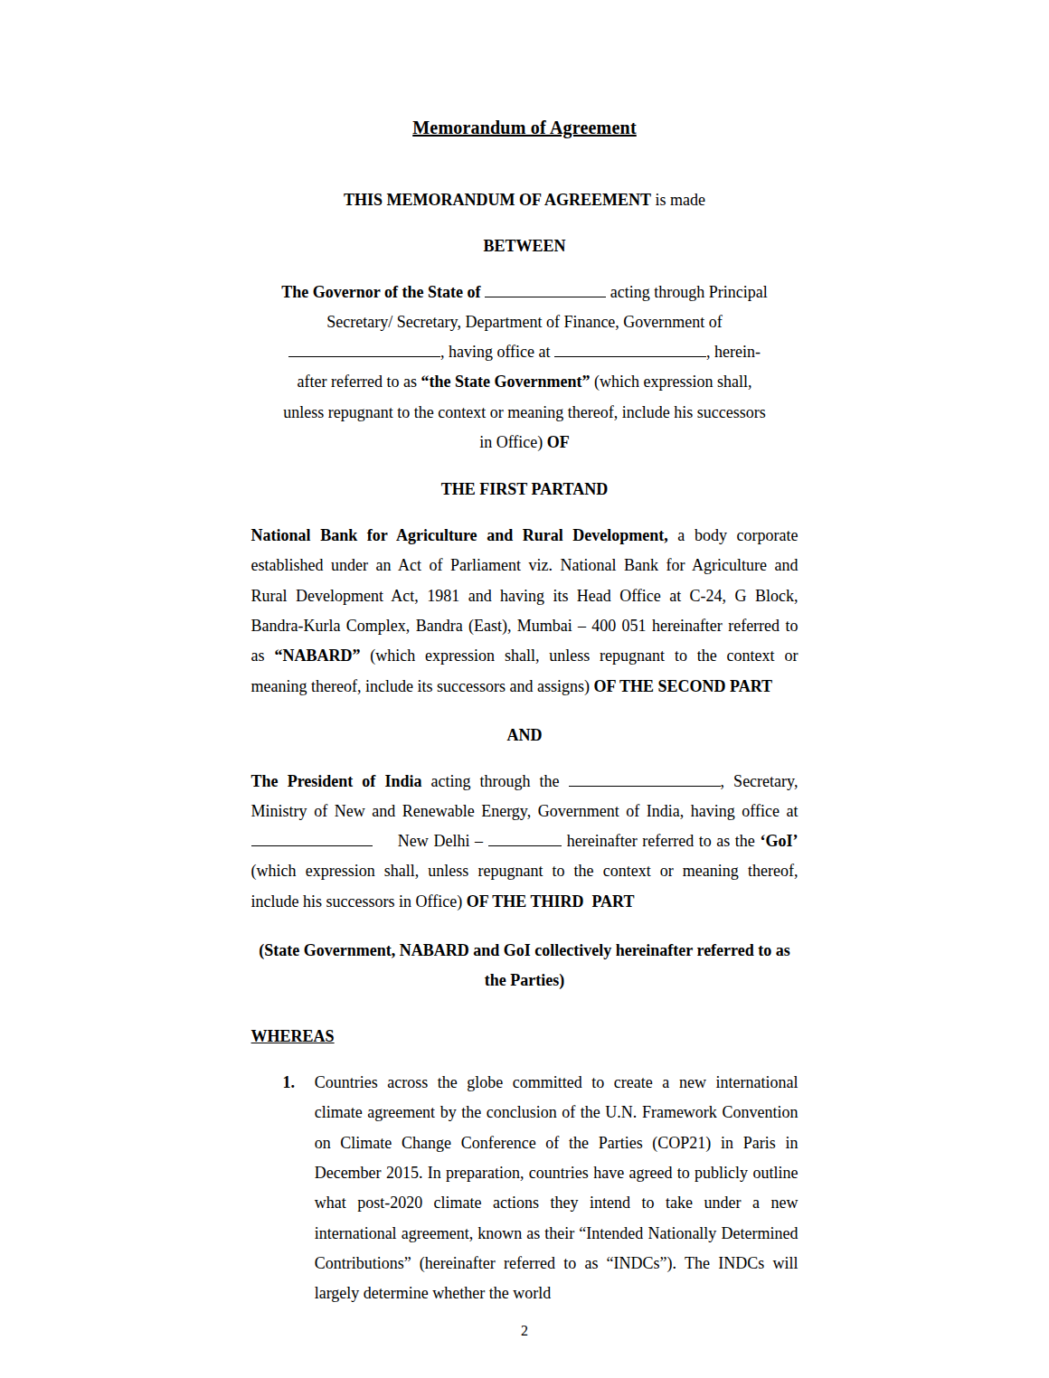Memorandum of Agreement
THIS MEMORANDUM OF AGREEMENT is made
BETWEEN
The Governor of the State of acting through Principal Secretary/ Secretary, Department of Finance, Government of , having office at , herein-after referred to as “the State Government” (which expression shall, unless repugnant to the context or meaning thereof, include his successors in Office) OF
THE FIRST PARTAND
National Bank for Agriculture and Rural Development, a body corporate established under an Act of Parliament viz. National Bank for Agriculture and Rural Development Act, 1981 and having its Head Office at C-24, G Block, Bandra-Kurla Complex, Bandra (East), Mumbai – 400 051 hereinafter referred to as “NABARD” (which expression shall, unless repugnant to the context or meaning thereof, include its successors and assigns) OF THE SECOND PART
AND
The President of India acting through the , Secretary, Ministry of New and Renewable Energy, Government of India, having office at New Delhi – hereinafter referred to as the ‘GoI’ (which expression shall, unless repugnant to the context or meaning thereof, include his successors in Office) OF THE THIRD PART
(State Government, NABARD and GoI collectively hereinafter referred to as the Parties)
WHEREAS
Countries across the globe committed to create a new international climate agreement by the conclusion of the U.N. Framework Convention on Climate Change Conference of the Parties (COP21) in Paris in December 2015. In preparation, countries have agreed to publicly outline what post-2020 climate actions they intend to take under a new international agreement, known as their “Intended Nationally Determined Contributions” (hereinafter referred to as “INDCs”). The INDCs will largely determine whether the world
2